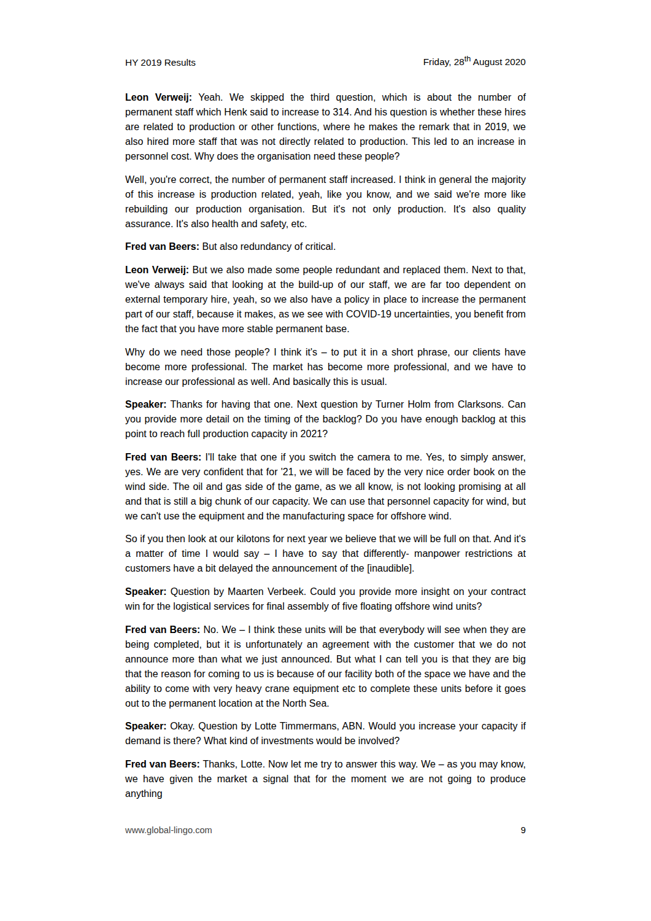HY 2019 Results
Friday, 28th August 2020
Leon Verweij: Yeah. We skipped the third question, which is about the number of permanent staff which Henk said to increase to 314. And his question is whether these hires are related to production or other functions, where he makes the remark that in 2019, we also hired more staff that was not directly related to production. This led to an increase in personnel cost. Why does the organisation need these people?
Well, you're correct, the number of permanent staff increased. I think in general the majority of this increase is production related, yeah, like you know, and we said we're more like rebuilding our production organisation. But it's not only production. It's also quality assurance. It's also health and safety, etc.
Fred van Beers: But also redundancy of critical.
Leon Verweij: But we also made some people redundant and replaced them. Next to that, we've always said that looking at the build-up of our staff, we are far too dependent on external temporary hire, yeah, so we also have a policy in place to increase the permanent part of our staff, because it makes, as we see with COVID-19 uncertainties, you benefit from the fact that you have more stable permanent base.
Why do we need those people? I think it's – to put it in a short phrase, our clients have become more professional. The market has become more professional, and we have to increase our professional as well. And basically this is usual.
Speaker: Thanks for having that one. Next question by Turner Holm from Clarksons. Can you provide more detail on the timing of the backlog? Do you have enough backlog at this point to reach full production capacity in 2021?
Fred van Beers: I'll take that one if you switch the camera to me. Yes, to simply answer, yes. We are very confident that for '21, we will be faced by the very nice order book on the wind side. The oil and gas side of the game, as we all know, is not looking promising at all and that is still a big chunk of our capacity. We can use that personnel capacity for wind, but we can't use the equipment and the manufacturing space for offshore wind.
So if you then look at our kilotons for next year we believe that we will be full on that. And it's a matter of time I would say – I have to say that differently- manpower restrictions at customers have a bit delayed the announcement of the [inaudible].
Speaker: Question by Maarten Verbeek. Could you provide more insight on your contract win for the logistical services for final assembly of five floating offshore wind units?
Fred van Beers: No. We – I think these units will be that everybody will see when they are being completed, but it is unfortunately an agreement with the customer that we do not announce more than what we just announced. But what I can tell you is that they are big that the reason for coming to us is because of our facility both of the space we have and the ability to come with very heavy crane equipment etc to complete these units before it goes out to the permanent location at the North Sea.
Speaker: Okay. Question by Lotte Timmermans, ABN. Would you increase your capacity if demand is there? What kind of investments would be involved?
Fred van Beers: Thanks, Lotte. Now let me try to answer this way. We – as you may know, we have given the market a signal that for the moment we are not going to produce anything
www.global-lingo.com
9